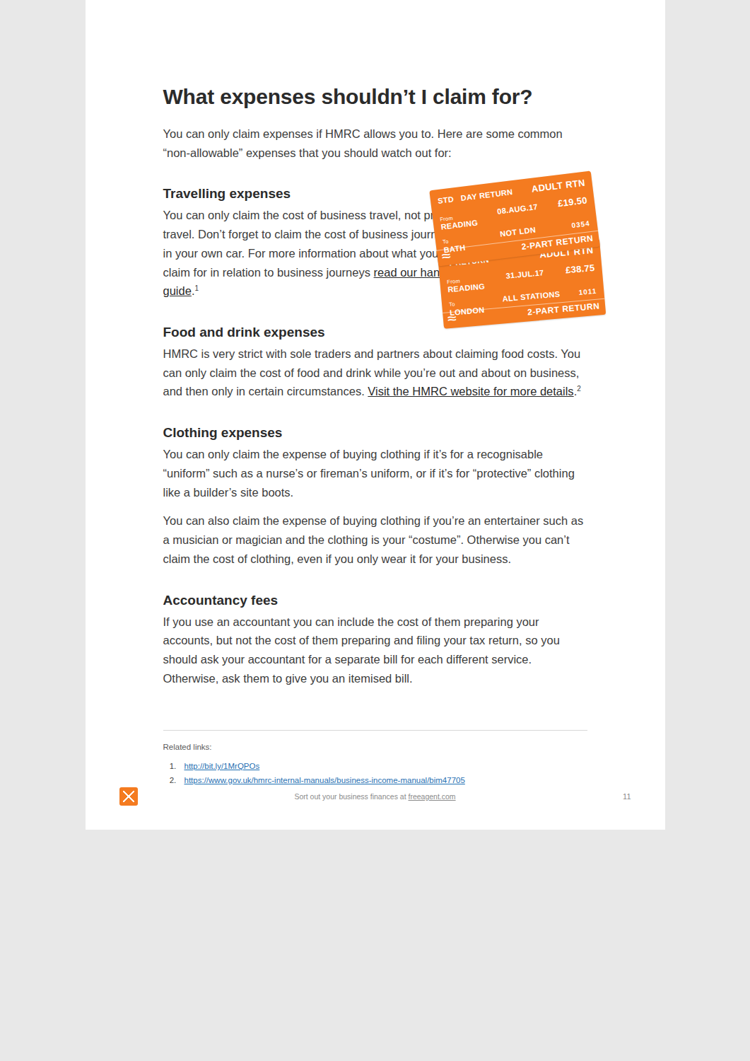What expenses shouldn’t I claim for?
You can only claim expenses if HMRC allows you to. Here are some common “non-allowable” expenses that you should watch out for:
Y RETURN ADULT RTN
From READING
31.JUL.17 £38.75
To LONDON
ALL STATIONS 1011
≈
2-PART RETURN
STD DAY RETURN ADULT RTN
From READING
08.AUG.17 £19.50
To BATH
NOT LDN 0354
≈
2-PART RETURN
Travelling expenses
You can only claim the cost of business travel, not private travel. Don’t forget to claim the cost of business journeys in your own car. For more information about what you can claim for in relation to business journeys read our handy guide.1
Food and drink expenses
HMRC is very strict with sole traders and partners about claiming food costs. You can only claim the cost of food and drink while you’re out and about on business, and then only in certain circumstances. Visit the HMRC website for more details.2
Clothing expenses
You can only claim the expense of buying clothing if it’s for a recognisable “uniform” such as a nurse’s or fireman’s uniform, or if it’s for “protective” clothing like a builder’s site boots.
You can also claim the expense of buying clothing if you’re an entertainer such as a musician or magician and the clothing is your “costume”. Otherwise you can’t claim the cost of clothing, even if you only wear it for your business.
Accountancy fees
If you use an accountant you can include the cost of them preparing your accounts, but not the cost of them preparing and filing your tax return, so you should ask your accountant for a separate bill for each different service. Otherwise, ask them to give you an itemised bill.
Related links:
http://bit.ly/1MrQPOs
https://www.gov.uk/hmrc-internal-manuals/business-income-manual/bim47705
Sort out your business finances at freeagent.com
11